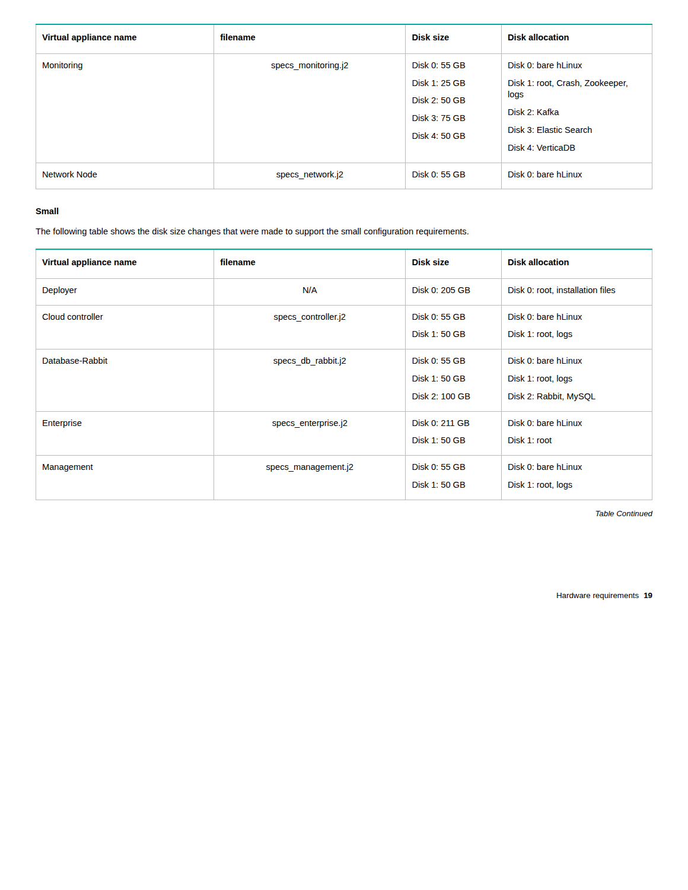| Virtual appliance name | filename | Disk size | Disk allocation |
| --- | --- | --- | --- |
| Monitoring | specs_monitoring.j2 | Disk 0: 55 GB Disk 1: 25 GB Disk 2: 50 GB Disk 3: 75 GB Disk 4: 50 GB | Disk 0: bare hLinux Disk 1: root, Crash, Zookeeper, logs Disk 2: Kafka Disk 3: Elastic Search Disk 4: VerticaDB |
| Network Node | specs_network.j2 | Disk 0: 55 GB | Disk 0: bare hLinux |
Small
The following table shows the disk size changes that were made to support the small configuration requirements.
| Virtual appliance name | filename | Disk size | Disk allocation |
| --- | --- | --- | --- |
| Deployer | N/A | Disk 0: 205 GB | Disk 0: root, installation files |
| Cloud controller | specs_controller.j2 | Disk 0: 55 GB Disk 1: 50 GB | Disk 0: bare hLinux Disk 1: root, logs |
| Database-Rabbit | specs_db_rabbit.j2 | Disk 0: 55 GB Disk 1: 50 GB Disk 2: 100 GB | Disk 0: bare hLinux Disk 1: root, logs Disk 2: Rabbit, MySQL |
| Enterprise | specs_enterprise.j2 | Disk 0: 211 GB Disk 1: 50 GB | Disk 0: bare hLinux Disk 1: root |
| Management | specs_management.j2 | Disk 0: 55 GB Disk 1: 50 GB | Disk 0: bare hLinux Disk 1: root, logs |
Table Continued
Hardware requirements 19